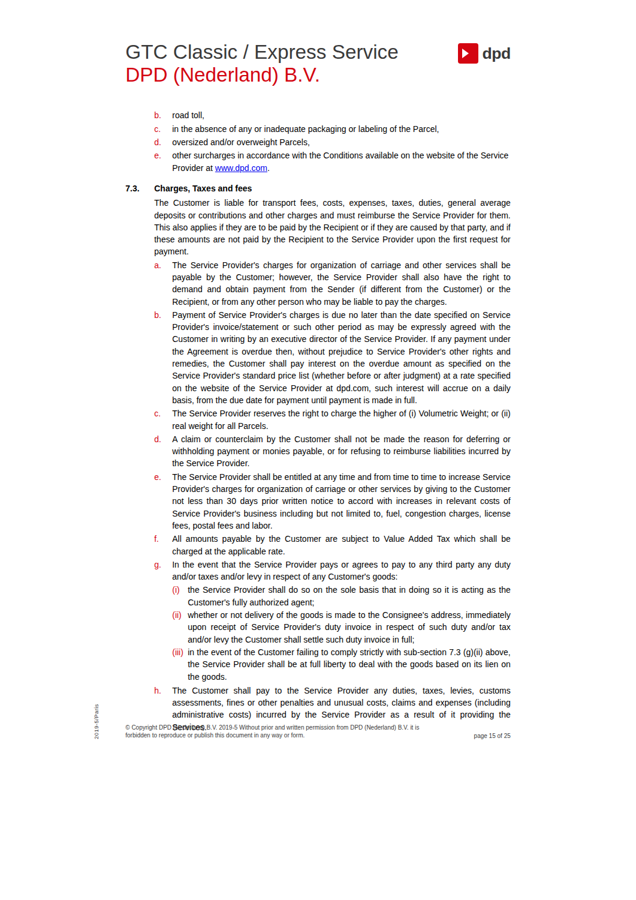GTC Classic / Express Service
DPD (Nederland) B.V.
dpd
b. road toll,
c. in the absence of any or inadequate packaging or labeling of the Parcel,
d. oversized and/or overweight Parcels,
e. other surcharges in accordance with the Conditions available on the website of the Service Provider at www.dpd.com.
7.3.
Charges, Taxes and fees
The Customer is liable for transport fees, costs, expenses, taxes, duties, general average deposits or contributions and other charges and must reimburse the Service Provider for them. This also applies if they are to be paid by the Recipient or if they are caused by that party, and if these amounts are not paid by the Recipient to the Service Provider upon the first request for payment.
a. The Service Provider's charges for organization of carriage and other services shall be payable by the Customer; however, the Service Provider shall also have the right to demand and obtain payment from the Sender (if different from the Customer) or the Recipient, or from any other person who may be liable to pay the charges.
b. Payment of Service Provider's charges is due no later than the date specified on Service Provider's invoice/statement or such other period as may be expressly agreed with the Customer in writing by an executive director of the Service Provider. If any payment under the Agreement is overdue then, without prejudice to Service Provider's other rights and remedies, the Customer shall pay interest on the overdue amount as specified on the Service Provider's standard price list (whether before or after judgment) at a rate specified on the website of the Service Provider at dpd.com, such interest will accrue on a daily basis, from the due date for payment until payment is made in full.
c. The Service Provider reserves the right to charge the higher of (i) Volumetric Weight; or (ii) real weight for all Parcels.
d. A claim or counterclaim by the Customer shall not be made the reason for deferring or withholding payment or monies payable, or for refusing to reimburse liabilities incurred by the Service Provider.
e. The Service Provider shall be entitled at any time and from time to time to increase Service Provider's charges for organization of carriage or other services by giving to the Customer not less than 30 days prior written notice to accord with increases in relevant costs of Service Provider's business including but not limited to, fuel, congestion charges, license fees, postal fees and labor.
f. All amounts payable by the Customer are subject to Value Added Tax which shall be charged at the applicable rate.
g. In the event that the Service Provider pays or agrees to pay to any third party any duty and/or taxes and/or levy in respect of any Customer's goods:
(i) the Service Provider shall do so on the sole basis that in doing so it is acting as the Customer's fully authorized agent;
(ii) whether or not delivery of the goods is made to the Consignee's address, immediately upon receipt of Service Provider's duty invoice in respect of such duty and/or tax and/or levy the Customer shall settle such duty invoice in full;
(iii) in the event of the Customer failing to comply strictly with sub-section 7.3 (g)(ii) above, the Service Provider shall be at full liberty to deal with the goods based on its lien on the goods.
h. The Customer shall pay to the Service Provider any duties, taxes, levies, customs assessments, fines or other penalties and unusual costs, claims and expenses (including administrative costs) incurred by the Service Provider as a result of it providing the Services.
2019-5/Paris
© Copyright DPD (Nederland) B.V. 2019-5 Without prior and written permission from DPD (Nederland) B.V. it is forbidden to reproduce or publish this document in any way or form.
page 15 of 25